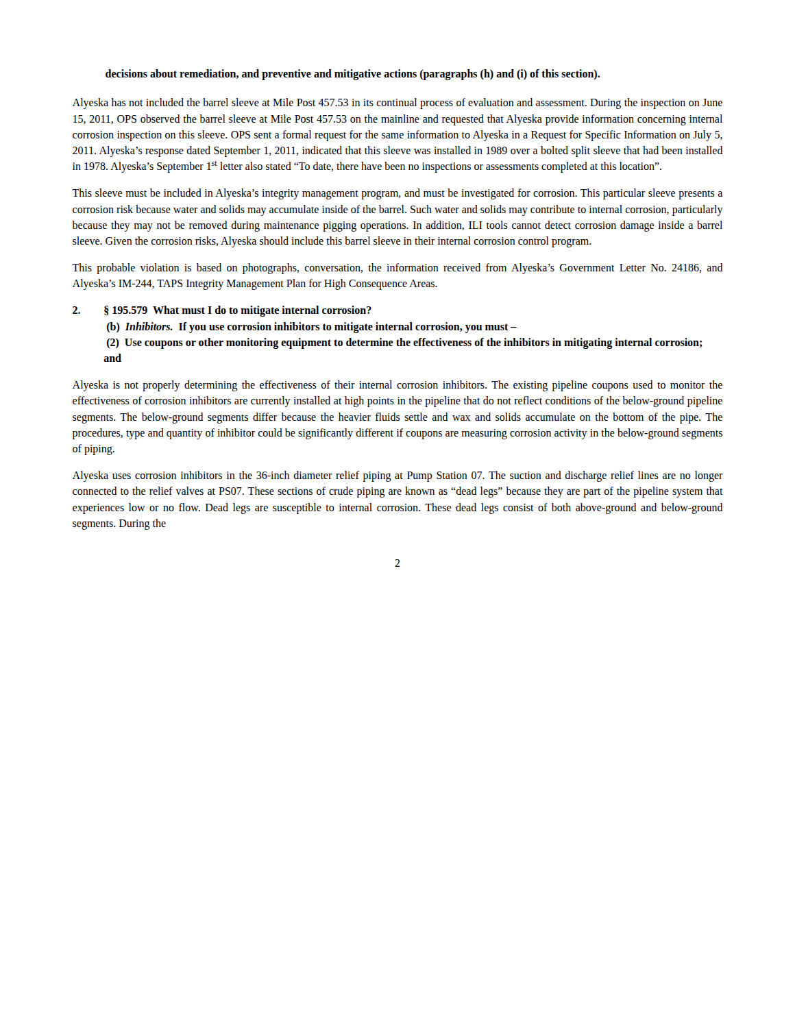decisions about remediation, and preventive and mitigative actions (paragraphs (h) and (i) of this section).
Alyeska has not included the barrel sleeve at Mile Post 457.53 in its continual process of evaluation and assessment. During the inspection on June 15, 2011, OPS observed the barrel sleeve at Mile Post 457.53 on the mainline and requested that Alyeska provide information concerning internal corrosion inspection on this sleeve. OPS sent a formal request for the same information to Alyeska in a Request for Specific Information on July 5, 2011. Alyeska’s response dated September 1, 2011, indicated that this sleeve was installed in 1989 over a bolted split sleeve that had been installed in 1978. Alyeska’s September 1st letter also stated “To date, there have been no inspections or assessments completed at this location”.
This sleeve must be included in Alyeska’s integrity management program, and must be investigated for corrosion. This particular sleeve presents a corrosion risk because water and solids may accumulate inside of the barrel. Such water and solids may contribute to internal corrosion, particularly because they may not be removed during maintenance pigging operations. In addition, ILI tools cannot detect corrosion damage inside a barrel sleeve. Given the corrosion risks, Alyeska should include this barrel sleeve in their internal corrosion control program.
This probable violation is based on photographs, conversation, the information received from Alyeska’s Government Letter No. 24186, and Alyeska’s IM-244, TAPS Integrity Management Plan for High Consequence Areas.
2.
§ 195.579 What must I do to mitigate internal corrosion?
(b) Inhibitors. If you use corrosion inhibitors to mitigate internal corrosion, you must –
(2) Use coupons or other monitoring equipment to determine the effectiveness of the inhibitors in mitigating internal corrosion; and
Alyeska is not properly determining the effectiveness of their internal corrosion inhibitors. The existing pipeline coupons used to monitor the effectiveness of corrosion inhibitors are currently installed at high points in the pipeline that do not reflect conditions of the below-ground pipeline segments. The below-ground segments differ because the heavier fluids settle and wax and solids accumulate on the bottom of the pipe. The procedures, type and quantity of inhibitor could be significantly different if coupons are measuring corrosion activity in the below-ground segments of piping.
Alyeska uses corrosion inhibitors in the 36-inch diameter relief piping at Pump Station 07. The suction and discharge relief lines are no longer connected to the relief valves at PS07. These sections of crude piping are known as “dead legs” because they are part of the pipeline system that experiences low or no flow. Dead legs are susceptible to internal corrosion. These dead legs consist of both above-ground and below-ground segments. During the
2